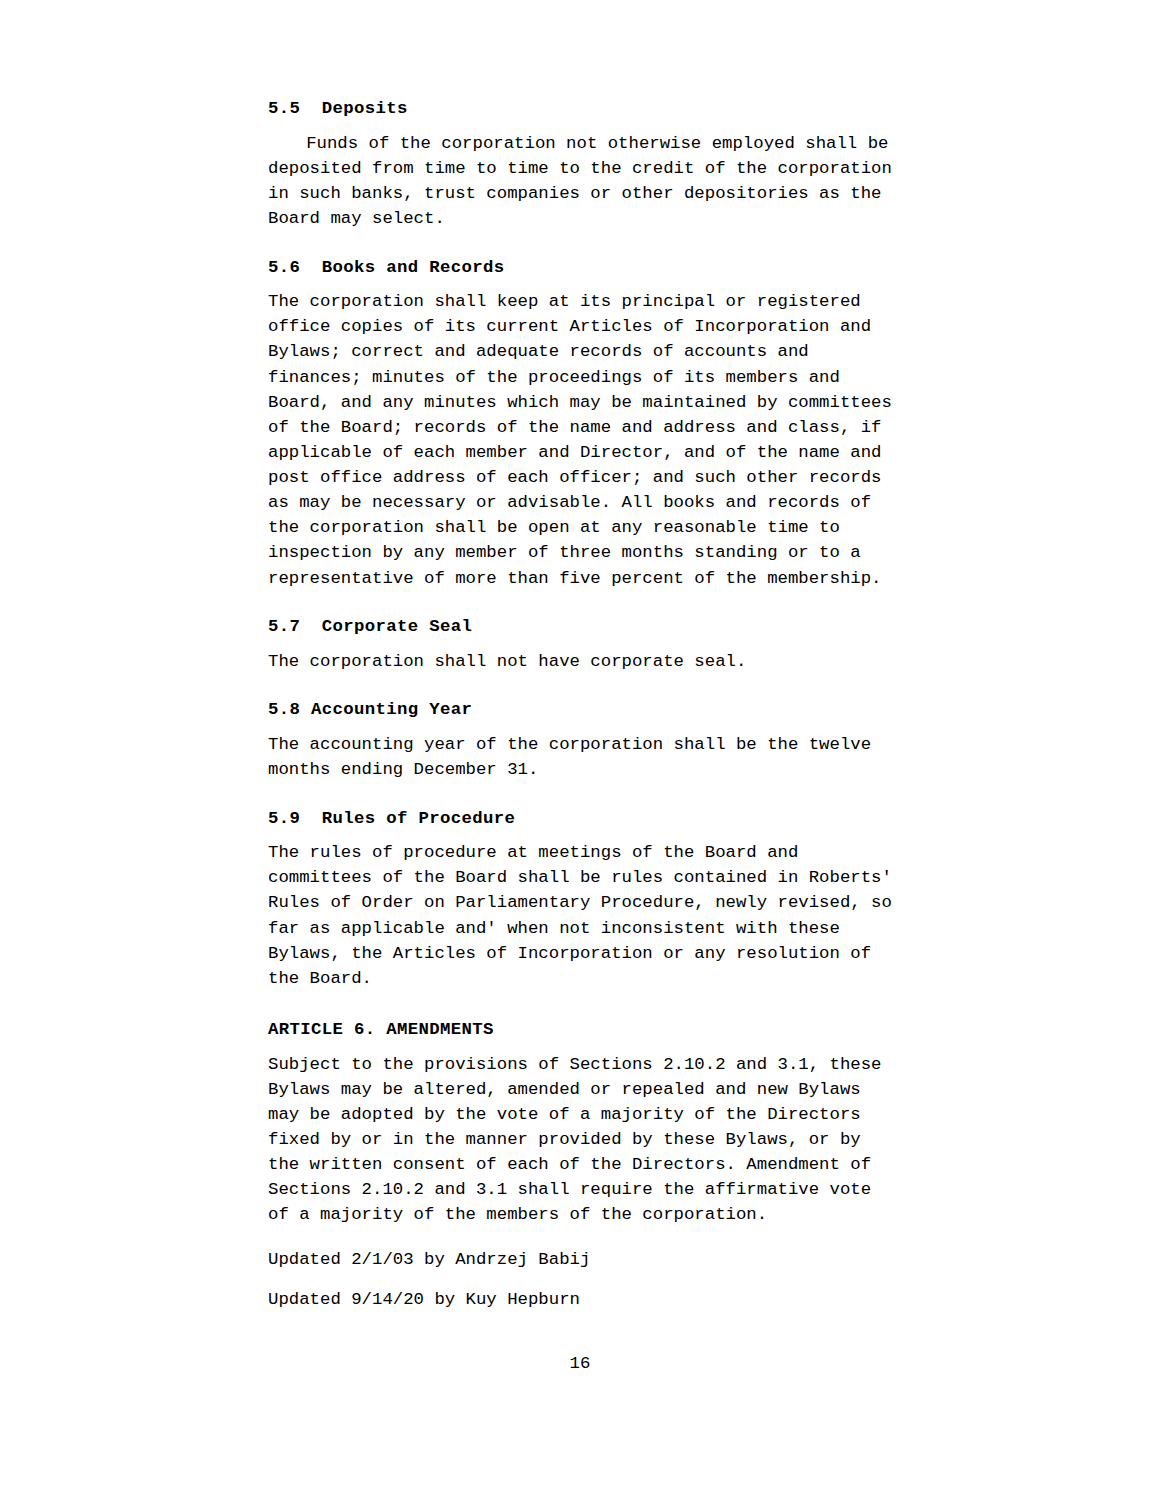5.5 Deposits
Funds of the corporation not otherwise employed shall be deposited from time to time to the credit of the corporation in such banks, trust companies or other depositories as the Board may select.
5.6 Books and Records
The corporation shall keep at its principal or registered office copies of its current Articles of Incorporation and Bylaws; correct and adequate records of accounts and finances; minutes of the proceedings of its members and Board, and any minutes which may be maintained by committees of the Board; records of the name and address and class, if applicable of each member and Director, and of the name and post office address of each officer; and such other records as may be necessary or advisable. All books and records of the corporation shall be open at any reasonable time to inspection by any member of three months standing or to a representative of more than five percent of the membership.
5.7 Corporate Seal
The corporation shall not have corporate seal.
5.8 Accounting Year
The accounting year of the corporation shall be the twelve months ending December 31.
5.9 Rules of Procedure
The rules of procedure at meetings of the Board and committees of the Board shall be rules contained in Roberts' Rules of Order on Parliamentary Procedure, newly revised, so far as applicable and' when not inconsistent with these Bylaws, the Articles of Incorporation or any resolution of the Board.
ARTICLE 6. AMENDMENTS
Subject to the provisions of Sections 2.10.2 and 3.1, these Bylaws may be altered, amended or repealed and new Bylaws may be adopted by the vote of a majority of the Directors fixed by or in the manner provided by these Bylaws, or by the written consent of each of the Directors. Amendment of Sections 2.10.2 and 3.1 shall require the affirmative vote of a majority of the members of the corporation.
Updated 2/1/03 by Andrzej Babij
Updated 9/14/20 by Kuy Hepburn
16